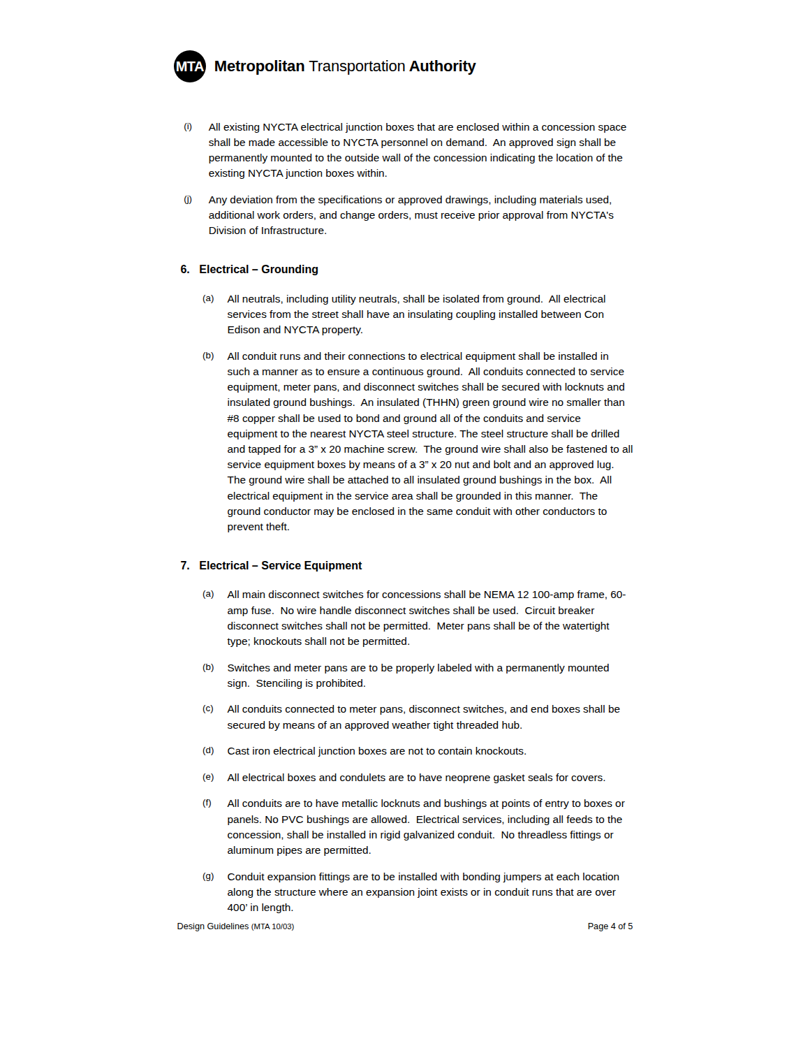MTA
Metropolitan Transportation Authority
(i) All existing NYCTA electrical junction boxes that are enclosed within a concession space shall be made accessible to NYCTA personnel on demand. An approved sign shall be permanently mounted to the outside wall of the concession indicating the location of the existing NYCTA junction boxes within.
(j) Any deviation from the specifications or approved drawings, including materials used, additional work orders, and change orders, must receive prior approval from NYCTA's Division of Infrastructure.
6. Electrical – Grounding
(a) All neutrals, including utility neutrals, shall be isolated from ground. All electrical services from the street shall have an insulating coupling installed between Con Edison and NYCTA property.
(b) All conduit runs and their connections to electrical equipment shall be installed in such a manner as to ensure a continuous ground. All conduits connected to service equipment, meter pans, and disconnect switches shall be secured with locknuts and insulated ground bushings. An insulated (THHN) green ground wire no smaller than #8 copper shall be used to bond and ground all of the conduits and service equipment to the nearest NYCTA steel structure. The steel structure shall be drilled and tapped for a 3” x 20 machine screw. The ground wire shall also be fastened to all service equipment boxes by means of a 3” x 20 nut and bolt and an approved lug. The ground wire shall be attached to all insulated ground bushings in the box. All electrical equipment in the service area shall be grounded in this manner. The ground conductor may be enclosed in the same conduit with other conductors to prevent theft.
7. Electrical – Service Equipment
(a) All main disconnect switches for concessions shall be NEMA 12 100-amp frame, 60-amp fuse. No wire handle disconnect switches shall be used. Circuit breaker disconnect switches shall not be permitted. Meter pans shall be of the watertight type; knockouts shall not be permitted.
(b) Switches and meter pans are to be properly labeled with a permanently mounted sign. Stenciling is prohibited.
(c) All conduits connected to meter pans, disconnect switches, and end boxes shall be secured by means of an approved weather tight threaded hub.
(d) Cast iron electrical junction boxes are not to contain knockouts.
(e) All electrical boxes and condulets are to have neoprene gasket seals for covers.
(f) All conduits are to have metallic locknuts and bushings at points of entry to boxes or panels. No PVC bushings are allowed. Electrical services, including all feeds to the concession, shall be installed in rigid galvanized conduit. No threadless fittings or aluminum pipes are permitted.
(g) Conduit expansion fittings are to be installed with bonding jumpers at each location along the structure where an expansion joint exists or in conduit runs that are over 400’ in length.
Design Guidelines (MTA 10/03)
Page 4 of 5